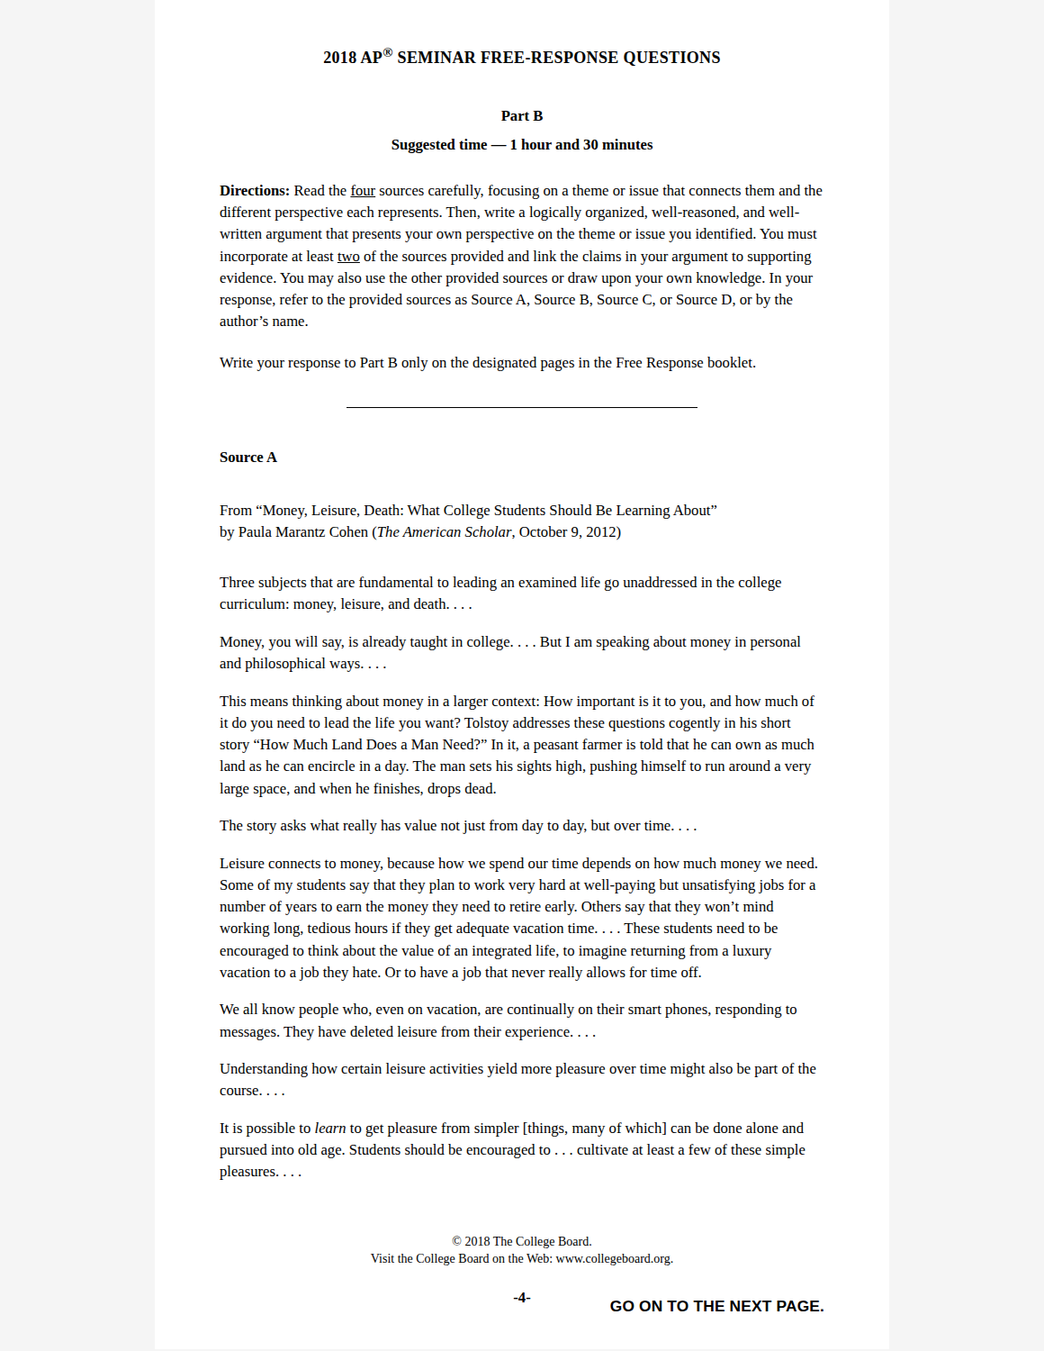2018 AP® SEMINAR FREE-RESPONSE QUESTIONS
Part B
Suggested time — 1 hour and 30 minutes
Directions: Read the four sources carefully, focusing on a theme or issue that connects them and the different perspective each represents. Then, write a logically organized, well-reasoned, and well-written argument that presents your own perspective on the theme or issue you identified. You must incorporate at least two of the sources provided and link the claims in your argument to supporting evidence. You may also use the other provided sources or draw upon your own knowledge. In your response, refer to the provided sources as Source A, Source B, Source C, or Source D, or by the author’s name.
Write your response to Part B only on the designated pages in the Free Response booklet.
Source A
From “Money, Leisure, Death: What College Students Should Be Learning About” by Paula Marantz Cohen (The American Scholar, October 9, 2012)
Three subjects that are fundamental to leading an examined life go unaddressed in the college curriculum: money, leisure, and death. . . .
Money, you will say, is already taught in college. . . . But I am speaking about money in personal and philosophical ways. . . .
This means thinking about money in a larger context: How important is it to you, and how much of it do you need to lead the life you want? Tolstoy addresses these questions cogently in his short story “How Much Land Does a Man Need?” In it, a peasant farmer is told that he can own as much land as he can encircle in a day. The man sets his sights high, pushing himself to run around a very large space, and when he finishes, drops dead.
The story asks what really has value not just from day to day, but over time. . . .
Leisure connects to money, because how we spend our time depends on how much money we need. Some of my students say that they plan to work very hard at well-paying but unsatisfying jobs for a number of years to earn the money they need to retire early. Others say that they won’t mind working long, tedious hours if they get adequate vacation time. . . . These students need to be encouraged to think about the value of an integrated life, to imagine returning from a luxury vacation to a job they hate. Or to have a job that never really allows for time off.
We all know people who, even on vacation, are continually on their smart phones, responding to messages. They have deleted leisure from their experience. . . .
Understanding how certain leisure activities yield more pleasure over time might also be part of the course. . . .
It is possible to learn to get pleasure from simpler [things, many of which] can be done alone and pursued into old age. Students should be encouraged to . . . cultivate at least a few of these simple pleasures. . . .
© 2018 The College Board.
Visit the College Board on the Web: www.collegeboard.org.
-4-
GO ON TO THE NEXT PAGE.